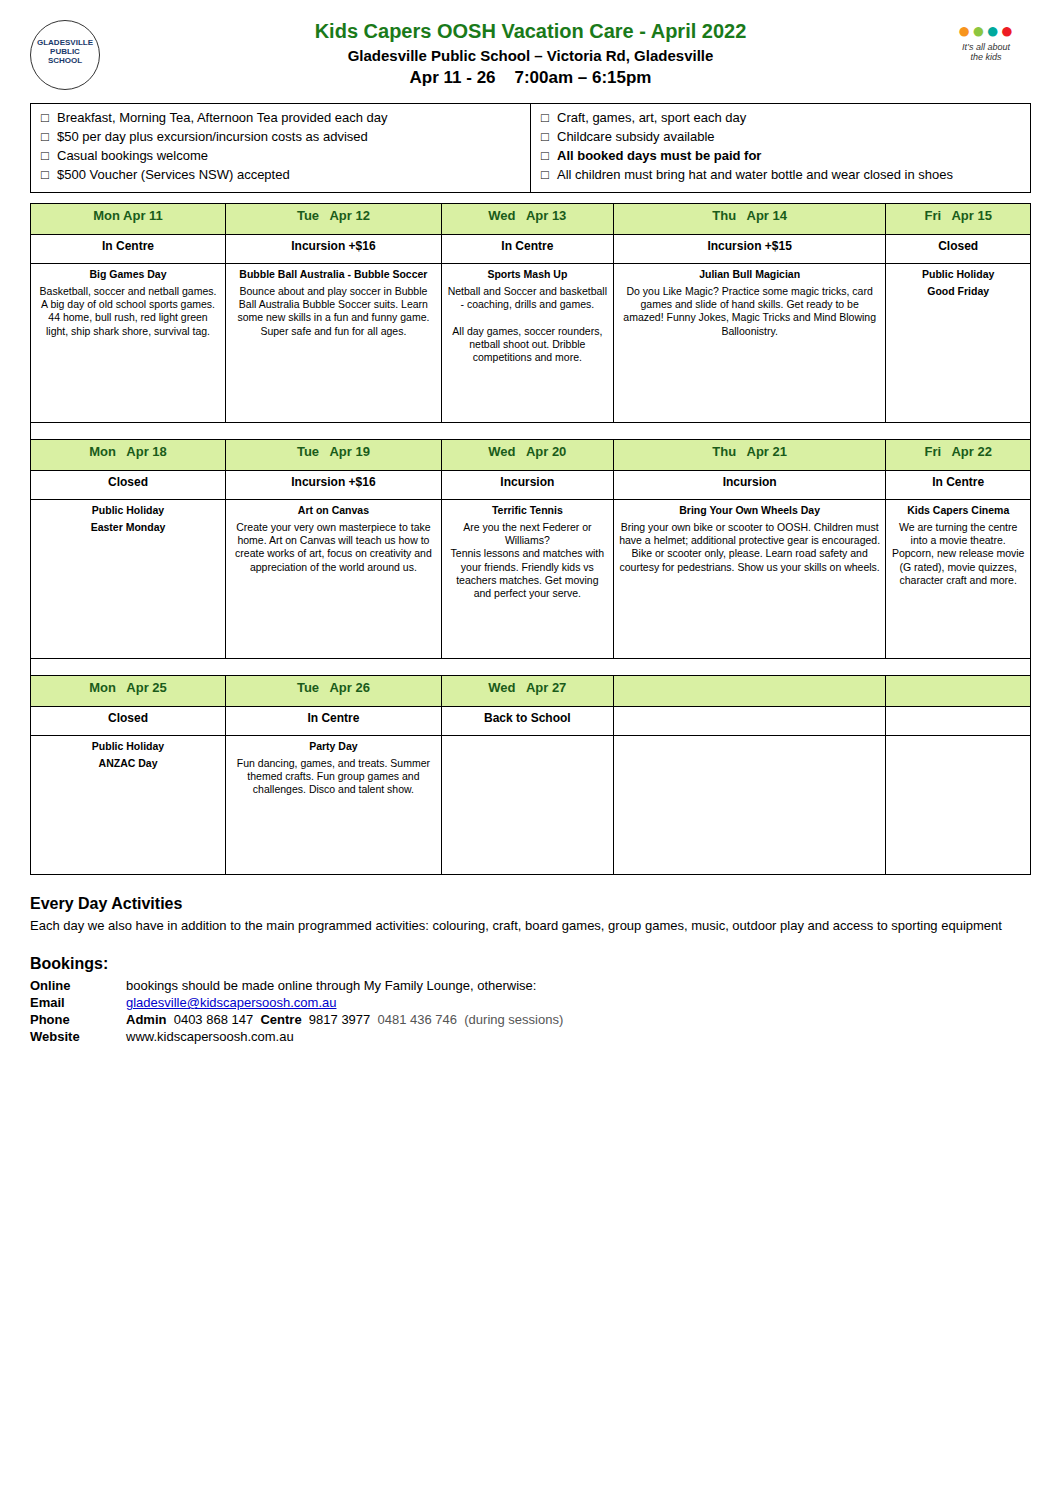GLADESVILLE
PUBLIC
SCHOOL
●●●●
It’s all about
the kids
Kids Capers OOSH Vacation Care - April 2022
Gladesville Public School – Victoria Rd, Gladesville
Apr 11 - 26 7:00am – 6:15pm
| Breakfast, Morning Tea, Afternoon Tea provided each day $50 per day plus excursion/incursion costs as advised Casual bookings welcome $500 Voucher (Services NSW) accepted | Craft, games, art, sport each day Childcare subsidy available All booked days must be paid for All children must bring hat and water bottle and wear closed in shoes |
| Mon Apr 11 | Tue Apr 12 | Wed Apr 13 | Thu Apr 14 | Fri Apr 15 |
| --- | --- | --- | --- | --- |
| In Centre | Incursion +$16 | In Centre | Incursion +$15 | Closed |
| Big Games Day Basketball, soccer and netball games. A big day of old school sports games. 44 home, bull rush, red light green light, ship shark shore, survival tag. | Bubble Ball Australia - Bubble Soccer Bounce about and play soccer in Bubble Ball Australia Bubble Soccer suits. Learn some new skills in a fun and funny game. Super safe and fun for all ages. | Sports Mash Up Netball and Soccer and basketball - coaching, drills and games. All day games, soccer rounders, netball shoot out. Dribble competitions and more. | Julian Bull Magician Do you Like Magic? Practice some magic tricks, card games and slide of hand skills. Get ready to be amazed! Funny Jokes, Magic Tricks and Mind Blowing Balloonistry. | Public Holiday Good Friday |
| Mon Apr 18 | Tue Apr 19 | Wed Apr 20 | Thu Apr 21 | Fri Apr 22 |
| Closed | Incursion +$16 | Incursion | Incursion | In Centre |
| Public Holiday Easter Monday | Art on Canvas Create your very own masterpiece to take home. Art on Canvas will teach us how to create works of art, focus on creativity and appreciation of the world around us. | Terrific Tennis Are you the next Federer or Williams? Tennis lessons and matches with your friends. Friendly kids vs teachers matches. Get moving and perfect your serve. | Bring Your Own Wheels Day Bring your own bike or scooter to OOSH. Children must have a helmet; additional protective gear is encouraged. Bike or scooter only, please. Learn road safety and courtesy for pedestrians. Show us your skills on wheels. | Kids Capers Cinema We are turning the centre into a movie theatre. Popcorn, new release movie (G rated), movie quizzes, character craft and more. |
| Mon Apr 25 | Tue Apr 26 | Wed Apr 27 | | |
| Closed | In Centre | Back to School | | |
| Public Holiday ANZAC Day | Party Day Fun dancing, games, and treats. Summer themed crafts. Fun group games and challenges. Disco and talent show. | | | |
Every Day Activities
Each day we also have in addition to the main programmed activities: colouring, craft, board games, group games, music, outdoor play and access to sporting equipment
Bookings:
| Online | bookings should be made online through My Family Lounge, otherwise: |
| Email | gladesville@kidscapersoosh.com.au |
| Phone | Admin 0403 868 147 Centre 9817 3977 0481 436 746 (during sessions) |
| Website | www.kidscapersoosh.com.au |